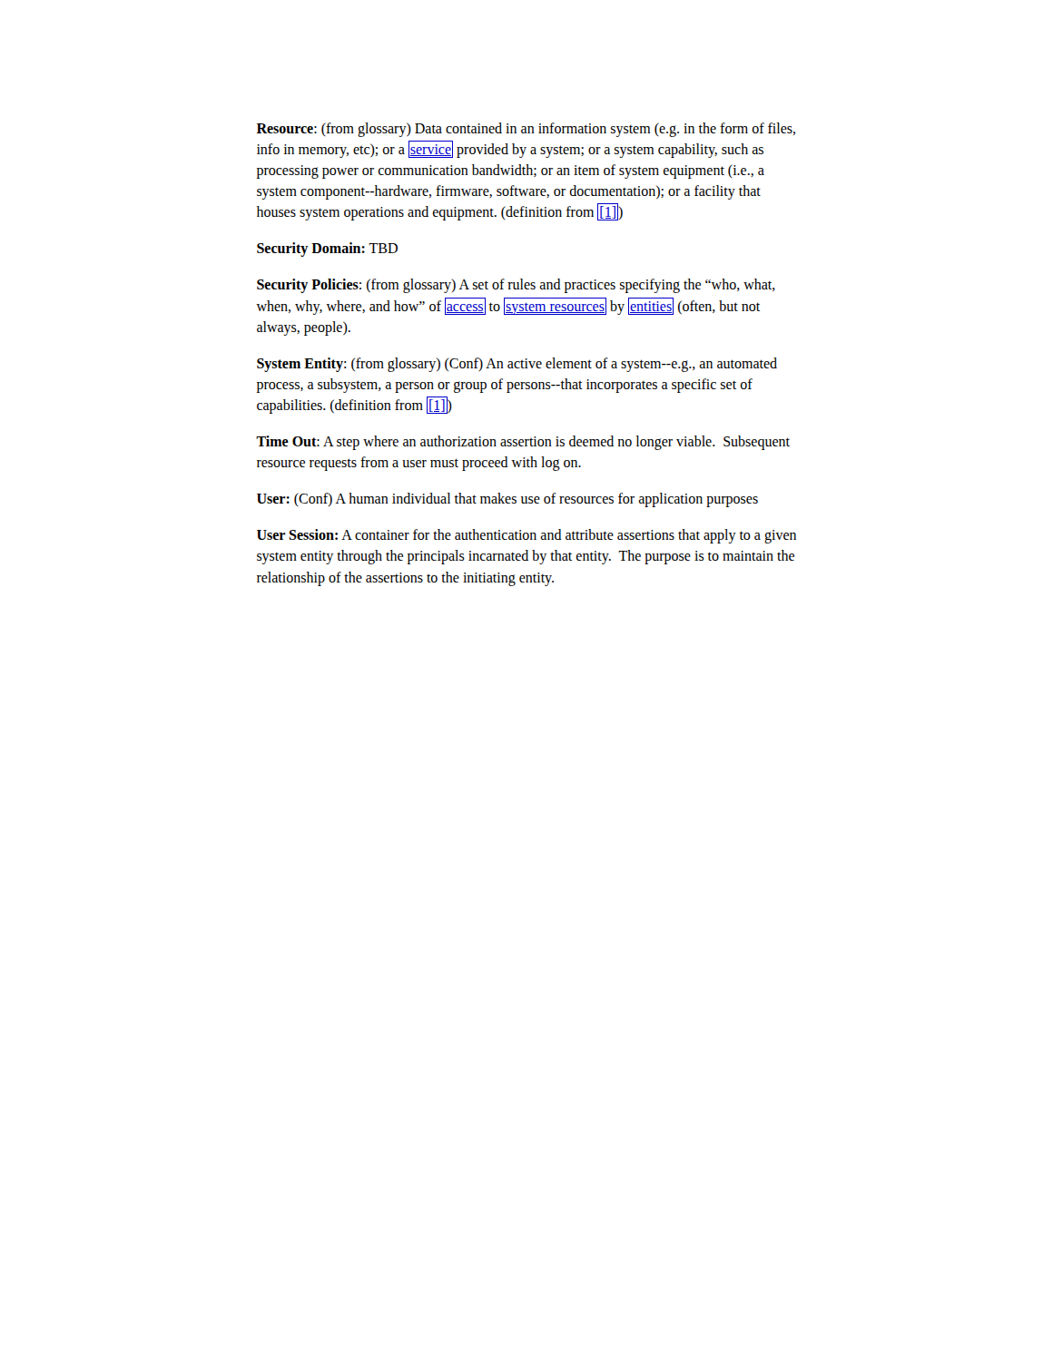Resource: (from glossary) Data contained in an information system (e.g. in the form of files, info in memory, etc); or a service provided by a system; or a system capability, such as processing power or communication bandwidth; or an item of system equipment (i.e., a system component--hardware, firmware, software, or documentation); or a facility that houses system operations and equipment. (definition from [1])
Security Domain: TBD
Security Policies: (from glossary) A set of rules and practices specifying the “who, what, when, why, where, and how” of access to system resources by entities (often, but not always, people).
System Entity: (from glossary) (Conf) An active element of a system--e.g., an automated process, a subsystem, a person or group of persons--that incorporates a specific set of capabilities. (definition from [1])
Time Out: A step where an authorization assertion is deemed no longer viable. Subsequent resource requests from a user must proceed with log on.
User: (Conf) A human individual that makes use of resources for application purposes
User Session: A container for the authentication and attribute assertions that apply to a given system entity through the principals incarnated by that entity. The purpose is to maintain the relationship of the assertions to the initiating entity.